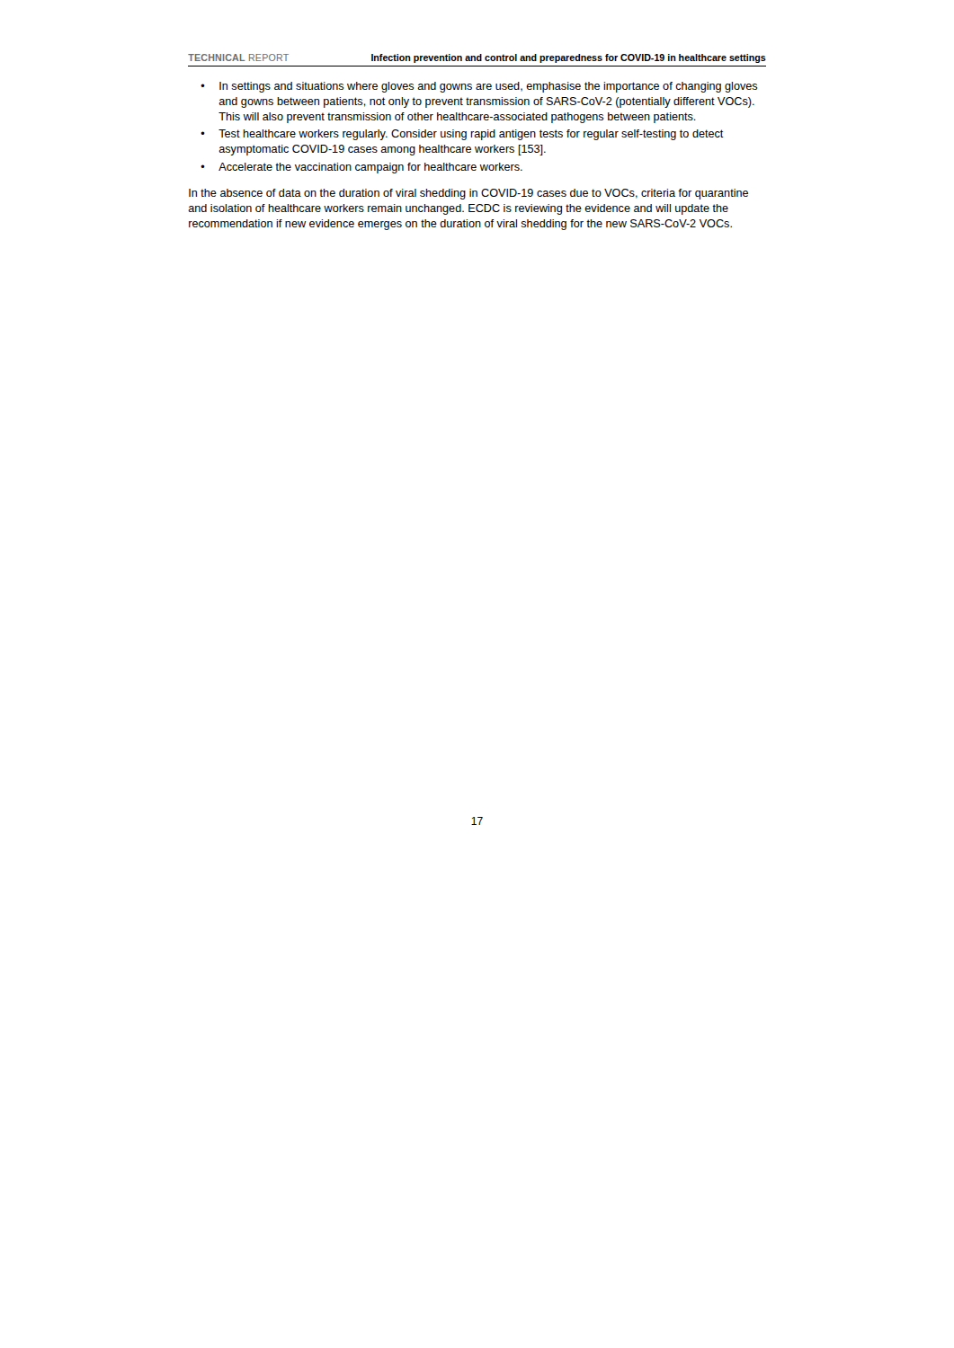TECHNICAL REPORT
Infection prevention and control and preparedness for COVID-19 in healthcare settings
In settings and situations where gloves and gowns are used, emphasise the importance of changing gloves and gowns between patients, not only to prevent transmission of SARS-CoV-2 (potentially different VOCs). This will also prevent transmission of other healthcare-associated pathogens between patients.
Test healthcare workers regularly. Consider using rapid antigen tests for regular self-testing to detect asymptomatic COVID-19 cases among healthcare workers [153].
Accelerate the vaccination campaign for healthcare workers.
In the absence of data on the duration of viral shedding in COVID-19 cases due to VOCs, criteria for quarantine and isolation of healthcare workers remain unchanged. ECDC is reviewing the evidence and will update the recommendation if new evidence emerges on the duration of viral shedding for the new SARS-CoV-2 VOCs.
17